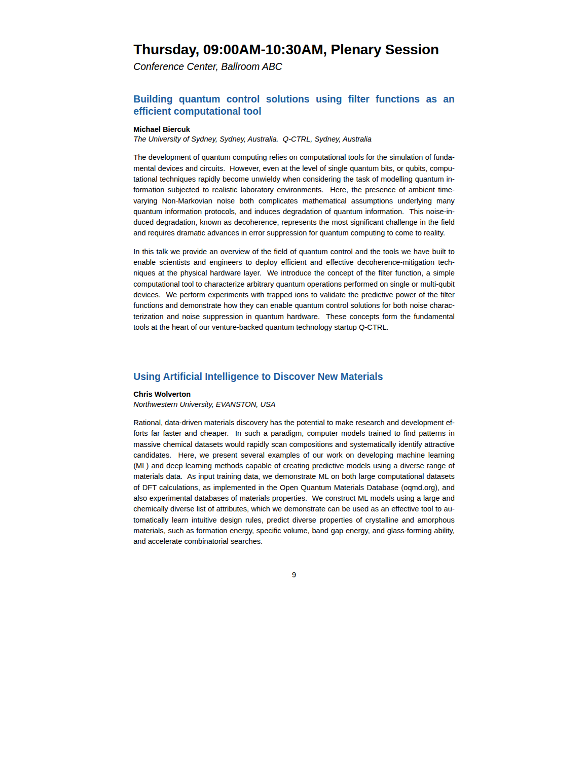Thursday, 09:00AM-10:30AM, Plenary Session
Conference Center, Ballroom ABC
Building quantum control solutions using filter functions as an efficient computational tool
Michael Biercuk
The University of Sydney, Sydney, Australia. Q-CTRL, Sydney, Australia
The development of quantum computing relies on computational tools for the simulation of fundamental devices and circuits. However, even at the level of single quantum bits, or qubits, computational techniques rapidly become unwieldy when considering the task of modelling quantum information subjected to realistic laboratory environments. Here, the presence of ambient time-varying Non-Markovian noise both complicates mathematical assumptions underlying many quantum information protocols, and induces degradation of quantum information. This noise-induced degradation, known as decoherence, represents the most significant challenge in the field and requires dramatic advances in error suppression for quantum computing to come to reality.
In this talk we provide an overview of the field of quantum control and the tools we have built to enable scientists and engineers to deploy efficient and effective decoherence-mitigation techniques at the physical hardware layer. We introduce the concept of the filter function, a simple computational tool to characterize arbitrary quantum operations performed on single or multi-qubit devices. We perform experiments with trapped ions to validate the predictive power of the filter functions and demonstrate how they can enable quantum control solutions for both noise characterization and noise suppression in quantum hardware. These concepts form the fundamental tools at the heart of our venture-backed quantum technology startup Q-CTRL.
Using Artificial Intelligence to Discover New Materials
Chris Wolverton
Northwestern University, EVANSTON, USA
Rational, data-driven materials discovery has the potential to make research and development efforts far faster and cheaper. In such a paradigm, computer models trained to find patterns in massive chemical datasets would rapidly scan compositions and systematically identify attractive candidates. Here, we present several examples of our work on developing machine learning (ML) and deep learning methods capable of creating predictive models using a diverse range of materials data. As input training data, we demonstrate ML on both large computational datasets of DFT calculations, as implemented in the Open Quantum Materials Database (oqmd.org), and also experimental databases of materials properties. We construct ML models using a large and chemically diverse list of attributes, which we demonstrate can be used as an effective tool to automatically learn intuitive design rules, predict diverse properties of crystalline and amorphous materials, such as formation energy, specific volume, band gap energy, and glass-forming ability, and accelerate combinatorial searches.
9